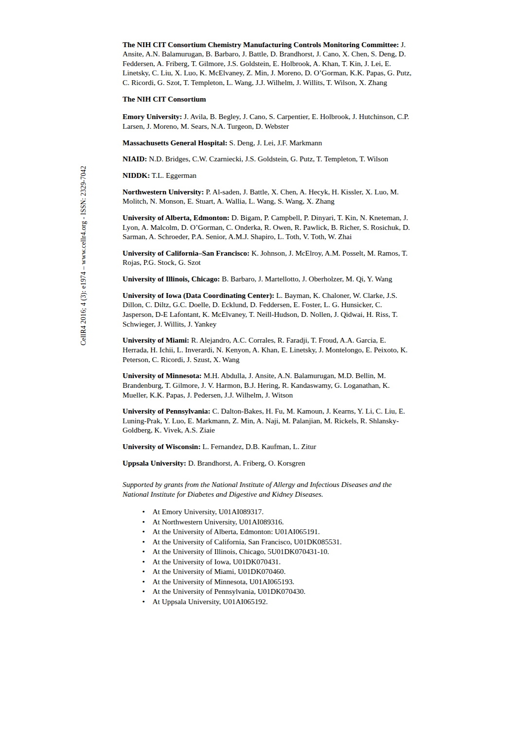CellR4 2016; 4 (3): e1974 – www.cellr4.org - ISSN: 2329-7042
The NIH CIT Consortium Chemistry Manufacturing Controls Monitoring Committee: J. Ansite, A.N. Balamurugan, B. Barbaro, J. Battle, D. Brandhorst, J. Cano, X. Chen, S. Deng, D. Feddersen, A. Friberg, T. Gilmore, J.S. Goldstein, E. Holbrook, A. Khan, T. Kin, J. Lei, E. Linetsky, C. Liu, X. Luo, K. McElvaney, Z. Min, J. Moreno, D. O’Gorman, K.K. Papas, G. Putz, C. Ricordi, G. Szot, T. Templeton, L. Wang, J.J. Wilhelm, J. Willits, T. Wilson, X. Zhang
The NIH CIT Consortium
Emory University: J. Avila, B. Begley, J. Cano, S. Carpentier, E. Holbrook, J. Hutchinson, C.P. Larsen, J. Moreno, M. Sears, N.A. Turgeon, D. Webster
Massachusetts General Hospital: S. Deng, J. Lei, J.F. Markmann
NIAID: N.D. Bridges, C.W. Czarniecki, J.S. Goldstein, G. Putz, T. Templeton, T. Wilson
NIDDK: T.L. Eggerman
Northwestern University: P. Al-saden, J. Battle, X. Chen, A. Hecyk, H. Kissler, X. Luo, M. Molitch, N. Monson, E. Stuart, A. Wallia, L. Wang, S. Wang, X. Zhang
University of Alberta, Edmonton: D. Bigam, P. Campbell, P. Dinyari, T. Kin, N. Kneteman, J. Lyon, A. Malcolm, D. O’Gorman, C. Onderka, R. Owen, R. Pawlick, B. Richer, S. Rosichuk, D. Sarman, A. Schroeder, P.A. Senior, A.M.J. Shapiro, L. Toth, V. Toth, W. Zhai
University of California–San Francisco: K. Johnson, J. McElroy, A.M. Posselt, M. Ramos, T. Rojas, P.G. Stock, G. Szot
University of Illinois, Chicago: B. Barbaro, J. Martellotto, J. Oberholzer, M. Qi, Y. Wang
University of Iowa (Data Coordinating Center): L. Bayman, K. Chaloner, W. Clarke, J.S. Dillon, C. Diltz, G.C. Doelle, D. Ecklund, D. Feddersen, E. Foster, L. G. Hunsicker, C. Jasperson, D-E Lafontant, K. McElvaney, T. Neill-Hudson, D. Nollen, J. Qidwai, H. Riss, T. Schwieger, J. Willits, J. Yankey
University of Miami: R. Alejandro, A.C. Corrales, R. Faradji, T. Froud, A.A. Garcia, E. Herrada, H. Ichii, L. Inverardi, N. Kenyon, A. Khan, E. Linetsky, J. Montelongo, E. Peixoto, K. Peterson, C. Ricordi, J. Szust, X. Wang
University of Minnesota: M.H. Abdulla, J. Ansite, A.N. Balamurugan, M.D. Bellin, M. Brandenburg, T. Gilmore, J. V. Harmon, B.J. Hering, R. Kandaswamy, G. Loganathan, K. Mueller, K.K. Papas, J. Pedersen, J.J. Wilhelm, J. Witson
University of Pennsylvania: C. Dalton-Bakes, H. Fu, M. Kamoun, J. Kearns, Y. Li, C. Liu, E. Luning-Prak, Y. Luo, E. Markmann, Z. Min, A. Naji, M. Palanjian, M. Rickels, R. Shlansky-Goldberg, K. Vivek, A.S. Ziaie
University of Wisconsin: L. Fernandez, D.B. Kaufman, L. Zitur
Uppsala University: D. Brandhorst, A. Friberg, O. Korsgren
Supported by grants from the National Institute of Allergy and Infectious Diseases and the National Institute for Diabetes and Digestive and Kidney Diseases.
At Emory University, U01AI089317.
At Northwestern University, U01AI089316.
At the University of Alberta, Edmonton: U01AI065191.
At the University of California, San Francisco, U01DK085531.
At the University of Illinois, Chicago, 5U01DK070431-10.
At the University of Iowa, U01DK070431.
At the University of Miami, U01DK070460.
At the University of Minnesota, U01AI065193.
At the University of Pennsylvania, U01DK070430.
At Uppsala University, U01AI065192.